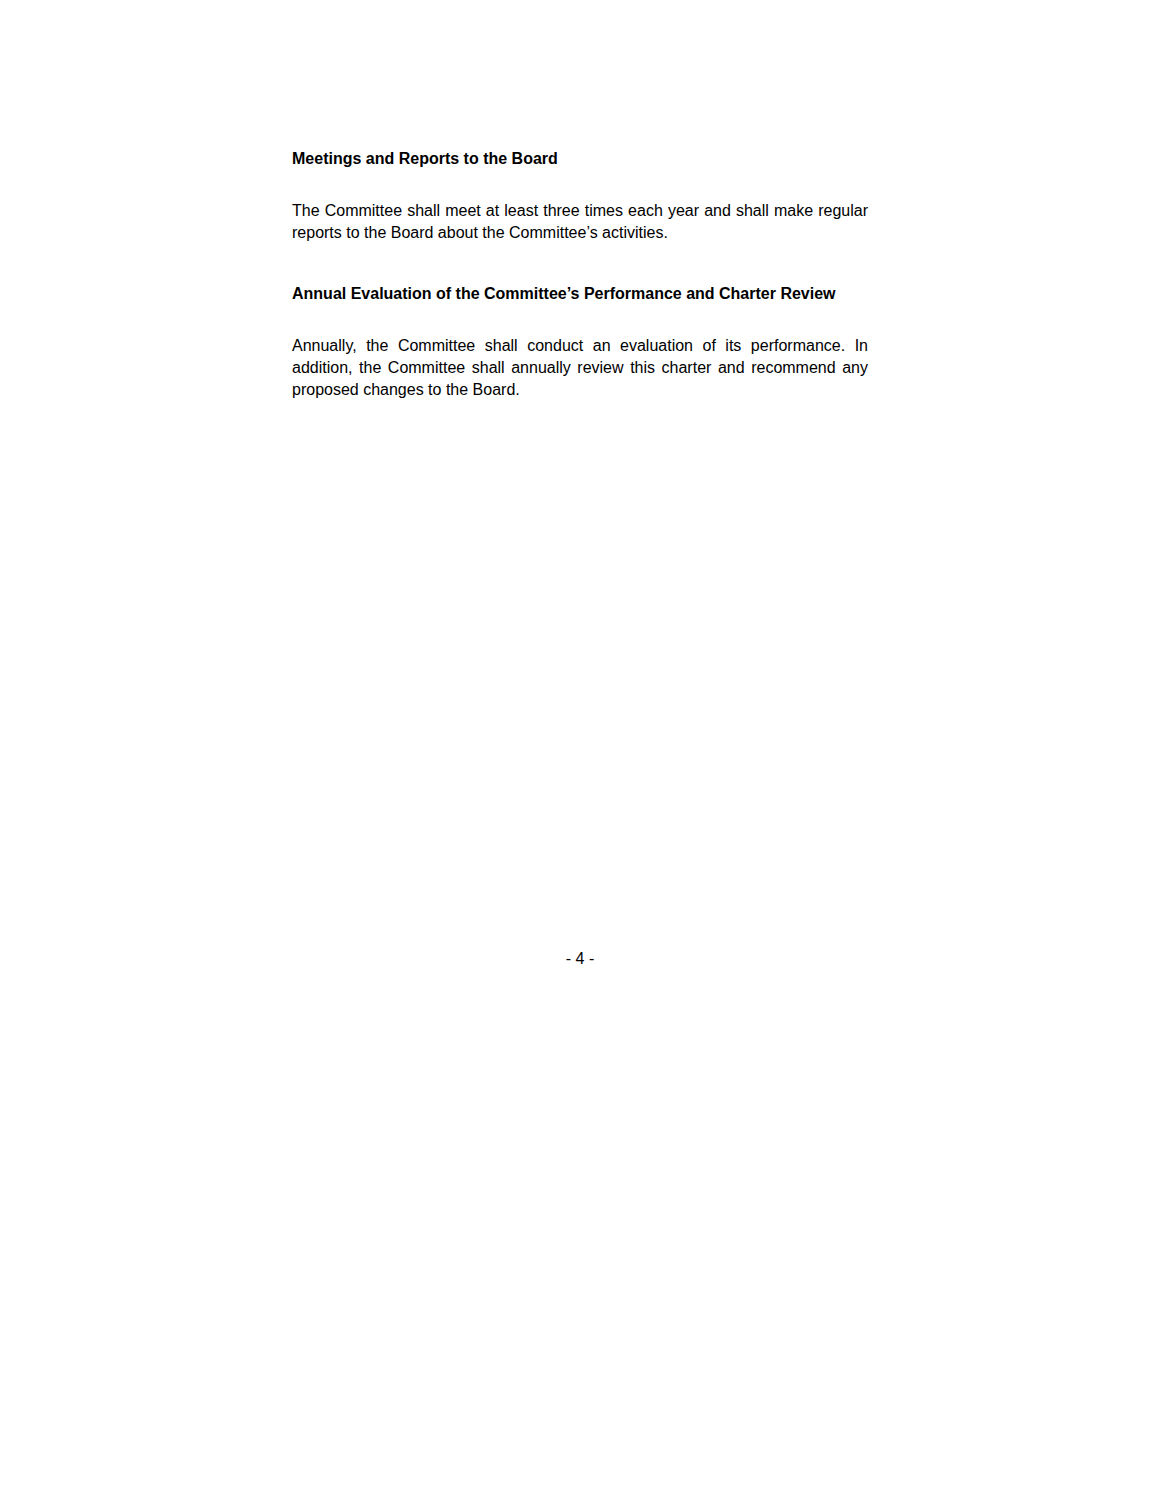Meetings and Reports to the Board
The Committee shall meet at least three times each year and shall make regular reports to the Board about the Committee’s activities.
Annual Evaluation of the Committee’s Performance and Charter Review
Annually, the Committee shall conduct an evaluation of its performance. In addition, the Committee shall annually review this charter and recommend any proposed changes to the Board.
- 4 -